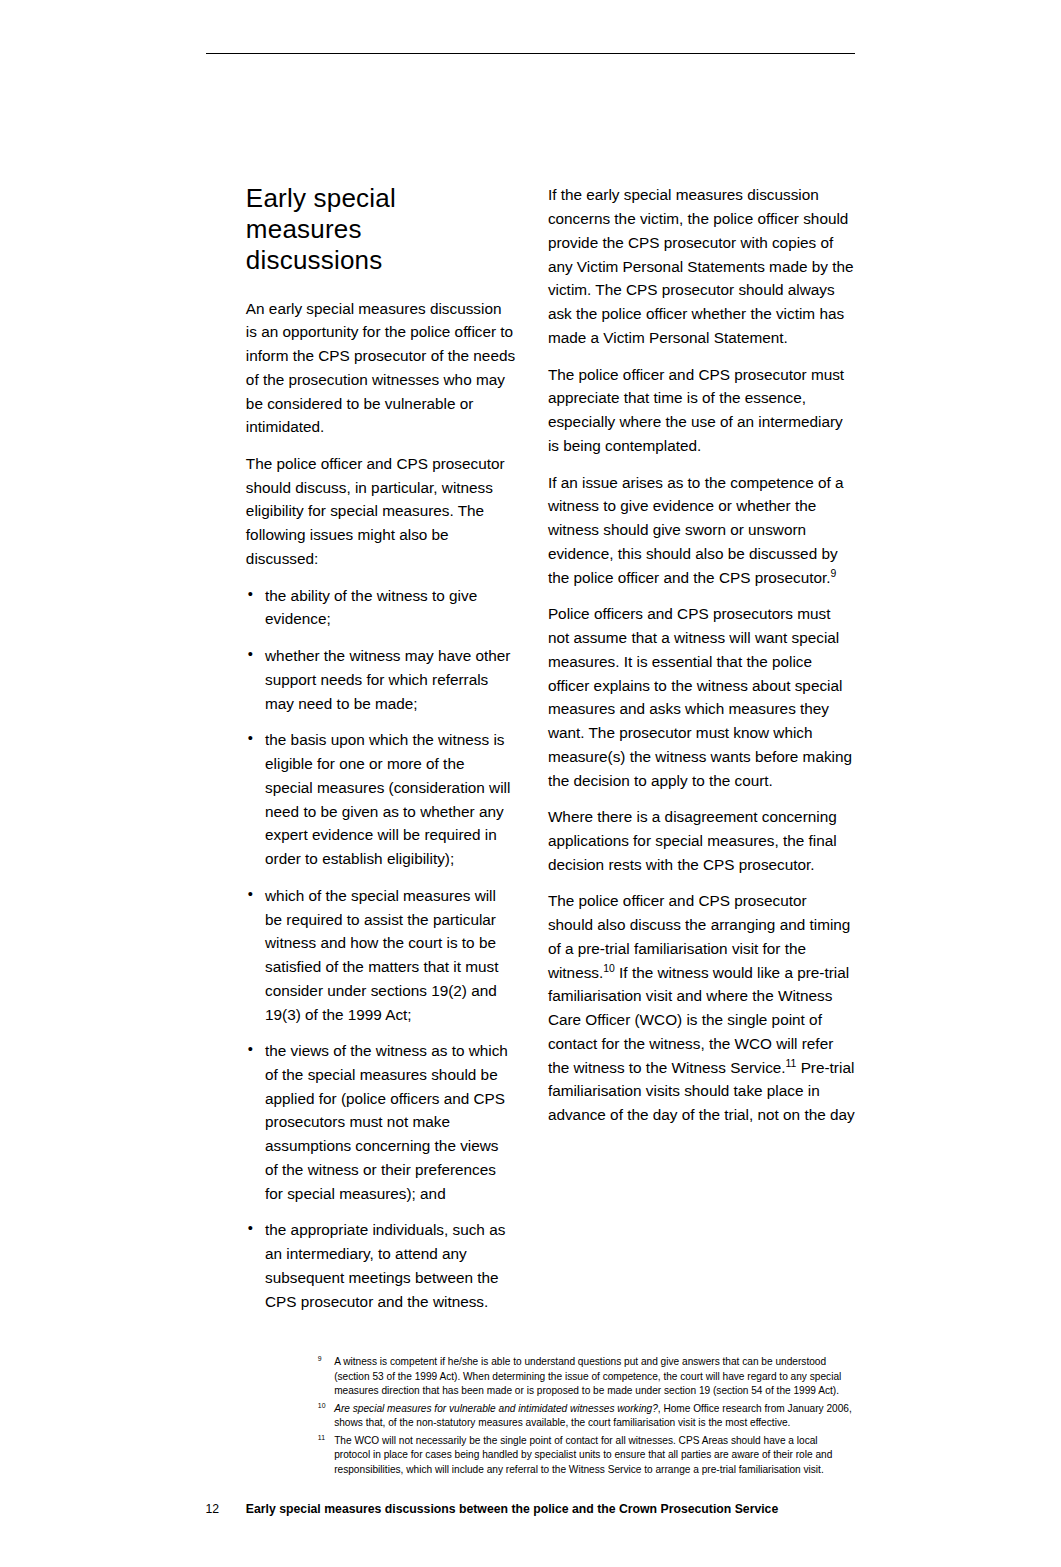Early special measures
discussions
An early special measures discussion is an opportunity for the police officer to inform the CPS prosecutor of the needs of the prosecution witnesses who may be considered to be vulnerable or intimidated.
The police officer and CPS prosecutor should discuss, in particular, witness eligibility for special measures. The following issues might also be discussed:
the ability of the witness to give evidence;
whether the witness may have other support needs for which referrals may need to be made;
the basis upon which the witness is eligible for one or more of the special measures (consideration will need to be given as to whether any expert evidence will be required in order to establish eligibility);
which of the special measures will be required to assist the particular witness and how the court is to be satisfied of the matters that it must consider under sections 19(2) and 19(3) of the 1999 Act;
the views of the witness as to which of the special measures should be applied for (police officers and CPS prosecutors must not make assumptions concerning the views of the witness or their preferences for special measures); and
the appropriate individuals, such as an intermediary, to attend any subsequent meetings between the CPS prosecutor and the witness.
If the early special measures discussion concerns the victim, the police officer should provide the CPS prosecutor with copies of any Victim Personal Statements made by the victim. The CPS prosecutor should always ask the police officer whether the victim has made a Victim Personal Statement.
The police officer and CPS prosecutor must appreciate that time is of the essence, especially where the use of an intermediary is being contemplated.
If an issue arises as to the competence of a witness to give evidence or whether the witness should give sworn or unsworn evidence, this should also be discussed by the police officer and the CPS prosecutor.9
Police officers and CPS prosecutors must not assume that a witness will want special measures. It is essential that the police officer explains to the witness about special measures and asks which measures they want. The prosecutor must know which measure(s) the witness wants before making the decision to apply to the court.
Where there is a disagreement concerning applications for special measures, the final decision rests with the CPS prosecutor.
The police officer and CPS prosecutor should also discuss the arranging and timing of a pre-trial familiarisation visit for the witness.10 If the witness would like a pre-trial familiarisation visit and where the Witness Care Officer (WCO) is the single point of contact for the witness, the WCO will refer the witness to the Witness Service.11 Pre-trial familiarisation visits should take place in advance of the day of the trial, not on the day
9
A witness is competent if he/she is able to understand questions put and give answers that can be understood (section 53 of the 1999 Act). When determining the issue of competence, the court will have regard to any special measures direction that has been made or is proposed to be made under section 19 (section 54 of the 1999 Act).
10
Are special measures for vulnerable and intimidated witnesses working?, Home Office research from January 2006, shows that, of the non-statutory measures available, the court familiarisation visit is the most effective.
11
The WCO will not necessarily be the single point of contact for all witnesses. CPS Areas should have a local protocol in place for cases being handled by specialist units to ensure that all parties are aware of their role and responsibilities, which will include any referral to the Witness Service to arrange a pre-trial familiarisation visit.
12
Early special measures discussions between the police and the Crown Prosecution Service